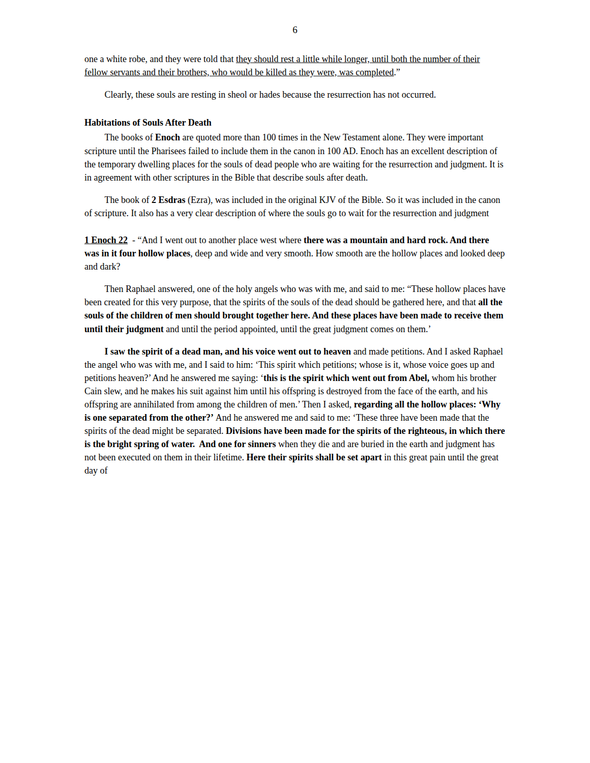6
one a white robe, and they were told that they should rest a little while longer, until both the number of their fellow servants and their brothers, who would be killed as they were, was completed.”
Clearly, these souls are resting in sheol or hades because the resurrection has not occurred.
Habitations of Souls After Death
The books of Enoch are quoted more than 100 times in the New Testament alone. They were important scripture until the Pharisees failed to include them in the canon in 100 AD. Enoch has an excellent description of the temporary dwelling places for the souls of dead people who are waiting for the resurrection and judgment. It is in agreement with other scriptures in the Bible that describe souls after death.
The book of 2 Esdras (Ezra), was included in the original KJV of the Bible. So it was included in the canon of scripture. It also has a very clear description of where the souls go to wait for the resurrection and judgment
1 Enoch 22 - “And I went out to another place west where there was a mountain and hard rock. And there was in it four hollow places, deep and wide and very smooth. How smooth are the hollow places and looked deep and dark?
Then Raphael answered, one of the holy angels who was with me, and said to me: “These hollow places have been created for this very purpose, that the spirits of the souls of the dead should be gathered here, and that all the souls of the children of men should brought together here. And these places have been made to receive them until their judgment and until the period appointed, until the great judgment comes on them.’
I saw the spirit of a dead man, and his voice went out to heaven and made petitions. And I asked Raphael the angel who was with me, and I said to him: ‘This spirit which petitions; whose is it, whose voice goes up and petitions heaven?’ And he answered me saying: ‘this is the spirit which went out from Abel, whom his brother Cain slew, and he makes his suit against him until his offspring is destroyed from the face of the earth, and his offspring are annihilated from among the children of men.’ Then I asked, regarding all the hollow places: ‘Why is one separated from the other?’ And he answered me and said to me: ‘These three have been made that the spirits of the dead might be separated. Divisions have been made for the spirits of the righteous, in which there is the bright spring of water. And one for sinners when they die and are buried in the earth and judgment has not been executed on them in their lifetime. Here their spirits shall be set apart in this great pain until the great day of